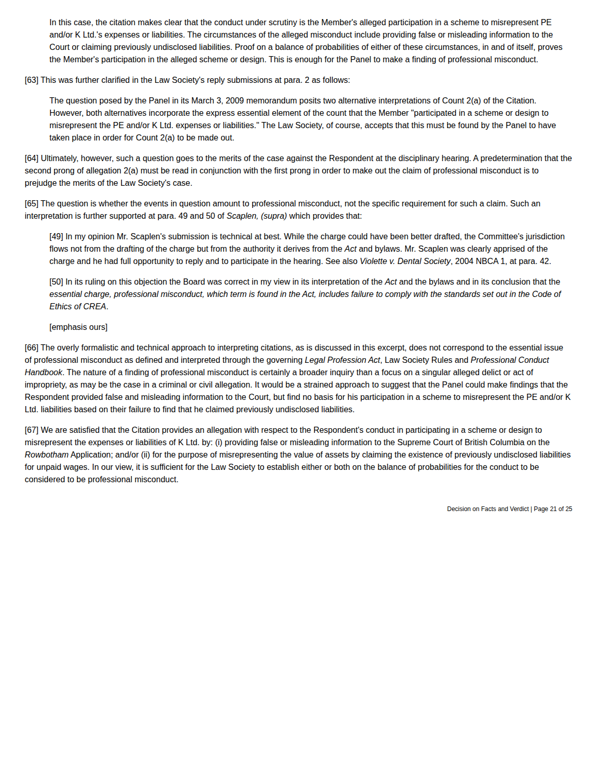In this case, the citation makes clear that the conduct under scrutiny is the Member's alleged participation in a scheme to misrepresent PE and/or K Ltd.'s expenses or liabilities. The circumstances of the alleged misconduct include providing false or misleading information to the Court or claiming previously undisclosed liabilities. Proof on a balance of probabilities of either of these circumstances, in and of itself, proves the Member's participation in the alleged scheme or design. This is enough for the Panel to make a finding of professional misconduct.
[63] This was further clarified in the Law Society's reply submissions at para. 2 as follows:
The question posed by the Panel in its March 3, 2009 memorandum posits two alternative interpretations of Count 2(a) of the Citation. However, both alternatives incorporate the express essential element of the count that the Member "participated in a scheme or design to misrepresent the PE and/or K Ltd. expenses or liabilities." The Law Society, of course, accepts that this must be found by the Panel to have taken place in order for Count 2(a) to be made out.
[64] Ultimately, however, such a question goes to the merits of the case against the Respondent at the disciplinary hearing. A predetermination that the second prong of allegation 2(a) must be read in conjunction with the first prong in order to make out the claim of professional misconduct is to prejudge the merits of the Law Society's case.
[65] The question is whether the events in question amount to professional misconduct, not the specific requirement for such a claim. Such an interpretation is further supported at para. 49 and 50 of Scaplen, (supra) which provides that:
[49] In my opinion Mr. Scaplen's submission is technical at best. While the charge could have been better drafted, the Committee's jurisdiction flows not from the drafting of the charge but from the authority it derives from the Act and bylaws. Mr. Scaplen was clearly apprised of the charge and he had full opportunity to reply and to participate in the hearing. See also Violette v. Dental Society, 2004 NBCA 1, at para. 42.
[50] In its ruling on this objection the Board was correct in my view in its interpretation of the Act and the bylaws and in its conclusion that the essential charge, professional misconduct, which term is found in the Act, includes failure to comply with the standards set out in the Code of Ethics of CREA.
[emphasis ours]
[66] The overly formalistic and technical approach to interpreting citations, as is discussed in this excerpt, does not correspond to the essential issue of professional misconduct as defined and interpreted through the governing Legal Profession Act, Law Society Rules and Professional Conduct Handbook. The nature of a finding of professional misconduct is certainly a broader inquiry than a focus on a singular alleged delict or act of impropriety, as may be the case in a criminal or civil allegation. It would be a strained approach to suggest that the Panel could make findings that the Respondent provided false and misleading information to the Court, but find no basis for his participation in a scheme to misrepresent the PE and/or K Ltd. liabilities based on their failure to find that he claimed previously undisclosed liabilities.
[67] We are satisfied that the Citation provides an allegation with respect to the Respondent's conduct in participating in a scheme or design to misrepresent the expenses or liabilities of K Ltd. by: (i) providing false or misleading information to the Supreme Court of British Columbia on the Rowbotham Application; and/or (ii) for the purpose of misrepresenting the value of assets by claiming the existence of previously undisclosed liabilities for unpaid wages. In our view, it is sufficient for the Law Society to establish either or both on the balance of probabilities for the conduct to be considered to be professional misconduct.
Decision on Facts and Verdict | Page 21 of 25